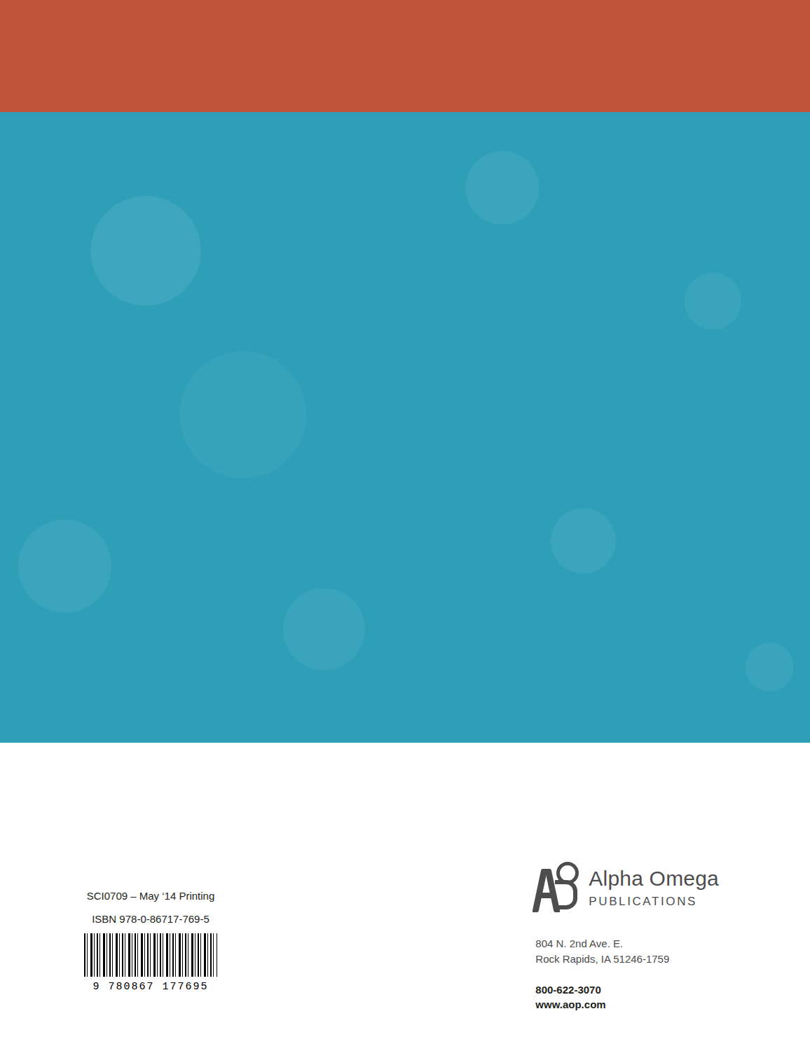SCI0709 – May ‘14 Printing
ISBN 978-0-86717-769-5
9 780867 177695
Alpha Omega
PUBLICATIONS
804 N. 2nd Ave. E.
Rock Rapids, IA 51246-1759
800-622-3070
www.aop.com